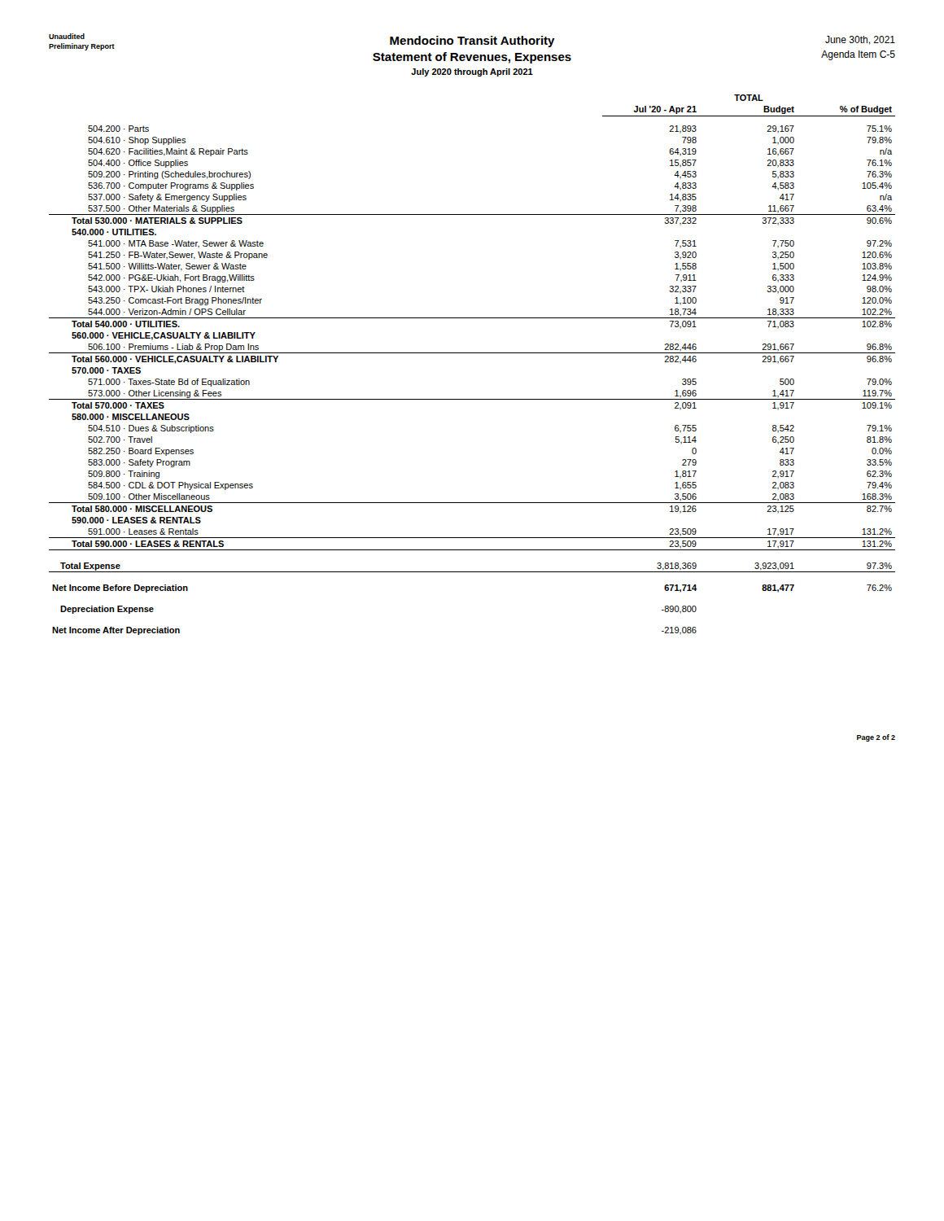Unaudited
Preliminary Report
June 30th, 2021
Agenda Item C-5
Mendocino Transit Authority
Statement of Revenues, Expenses
July 2020 through April 2021
| | TOTAL |
| | Jul '20 - Apr 21 | Budget | % of Budget |
| 504.200 · Parts | 21,893 | 29,167 | 75.1% |
| 504.610 · Shop Supplies | 798 | 1,000 | 79.8% |
| 504.620 · Facilities,Maint & Repair Parts | 64,319 | 16,667 | n/a |
| 504.400 · Office Supplies | 15,857 | 20,833 | 76.1% |
| 509.200 · Printing (Schedules,brochures) | 4,453 | 5,833 | 76.3% |
| 536.700 · Computer Programs & Supplies | 4,833 | 4,583 | 105.4% |
| 537.000 · Safety & Emergency Supplies | 14,835 | 417 | n/a |
| 537.500 · Other Materials & Supplies | 7,398 | 11,667 | 63.4% |
| Total 530.000 · MATERIALS & SUPPLIES | 337,232 | 372,333 | 90.6% |
| 540.000 · UTILITIES. | | | |
| 541.000 · MTA Base -Water, Sewer & Waste | 7,531 | 7,750 | 97.2% |
| 541.250 · FB-Water,Sewer, Waste & Propane | 3,920 | 3,250 | 120.6% |
| 541.500 · Willitts-Water, Sewer & Waste | 1,558 | 1,500 | 103.8% |
| 542.000 · PG&E-Ukiah, Fort Bragg,Willitts | 7,911 | 6,333 | 124.9% |
| 543.000 · TPX- Ukiah Phones / Internet | 32,337 | 33,000 | 98.0% |
| 543.250 · Comcast-Fort Bragg Phones/Inter | 1,100 | 917 | 120.0% |
| 544.000 · Verizon-Admin / OPS Cellular | 18,734 | 18,333 | 102.2% |
| Total 540.000 · UTILITIES. | 73,091 | 71,083 | 102.8% |
| 560.000 · VEHICLE,CASUALTY & LIABILITY | | | |
| 506.100 · Premiums - Liab & Prop Dam Ins | 282,446 | 291,667 | 96.8% |
| Total 560.000 · VEHICLE,CASUALTY & LIABILITY | 282,446 | 291,667 | 96.8% |
| 570.000 · TAXES | | | |
| 571.000 · Taxes-State Bd of Equalization | 395 | 500 | 79.0% |
| 573.000 · Other Licensing & Fees | 1,696 | 1,417 | 119.7% |
| Total 570.000 · TAXES | 2,091 | 1,917 | 109.1% |
| 580.000 · MISCELLANEOUS | | | |
| 504.510 · Dues & Subscriptions | 6,755 | 8,542 | 79.1% |
| 502.700 · Travel | 5,114 | 6,250 | 81.8% |
| 582.250 · Board Expenses | 0 | 417 | 0.0% |
| 583.000 · Safety Program | 279 | 833 | 33.5% |
| 509.800 · Training | 1,817 | 2,917 | 62.3% |
| 584.500 · CDL & DOT Physical Expenses | 1,655 | 2,083 | 79.4% |
| 509.100 · Other Miscellaneous | 3,506 | 2,083 | 168.3% |
| Total 580.000 · MISCELLANEOUS | 19,126 | 23,125 | 82.7% |
| 590.000 · LEASES & RENTALS | | | |
| 591.000 · Leases & Rentals | 23,509 | 17,917 | 131.2% |
| Total 590.000 · LEASES & RENTALS | 23,509 | 17,917 | 131.2% |
| Total Expense | 3,818,369 | 3,923,091 | 97.3% |
| Net Income Before Depreciation | 671,714 | 881,477 | 76.2% |
| Depreciation Expense | -890,800 | | |
| Net Income After Depreciation | -219,086 | | |
Page 2 of 2